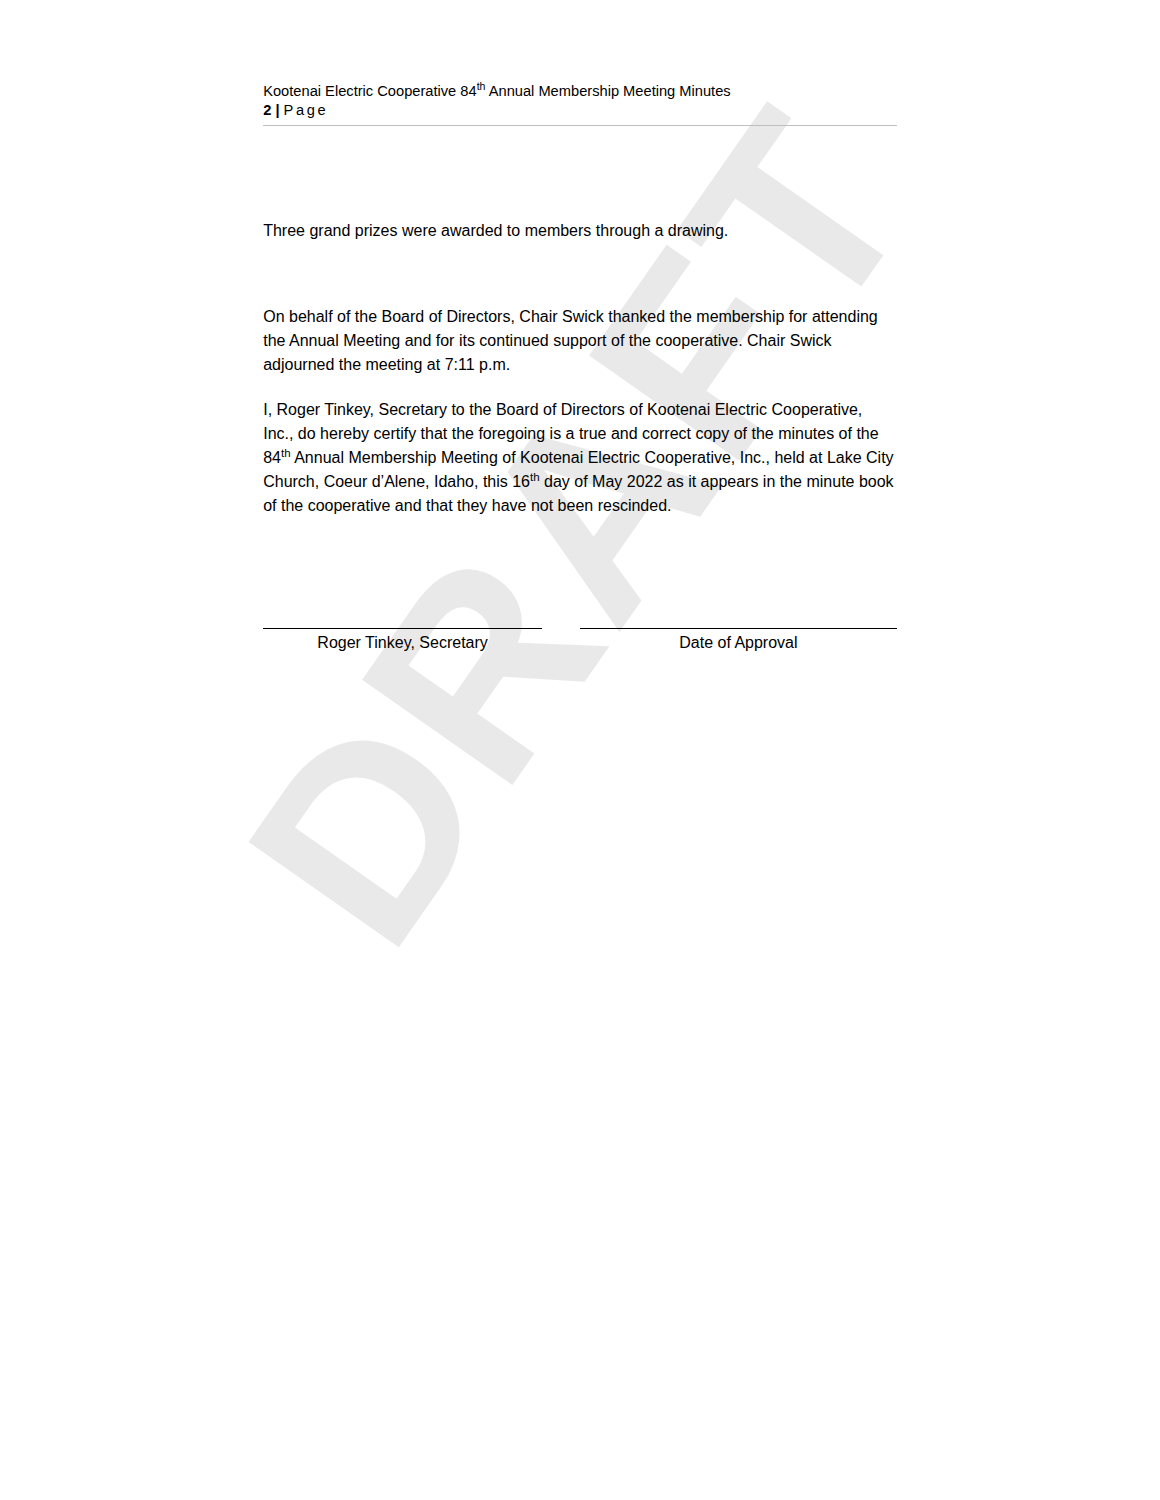DRAFT
Kootenai Electric Cooperative 84th Annual Membership Meeting Minutes
2 | Page
Three grand prizes were awarded to members through a drawing.
On behalf of the Board of Directors, Chair Swick thanked the membership for attending the Annual Meeting and for its continued support of the cooperative. Chair Swick adjourned the meeting at 7:11 p.m.
I, Roger Tinkey, Secretary to the Board of Directors of Kootenai Electric Cooperative, Inc., do hereby certify that the foregoing is a true and correct copy of the minutes of the 84th Annual Membership Meeting of Kootenai Electric Cooperative, Inc., held at Lake City Church, Coeur d’Alene, Idaho, this 16th day of May 2022 as it appears in the minute book of the cooperative and that they have not been rescinded.
| Roger Tinkey, Secretary | | Date of Approval |